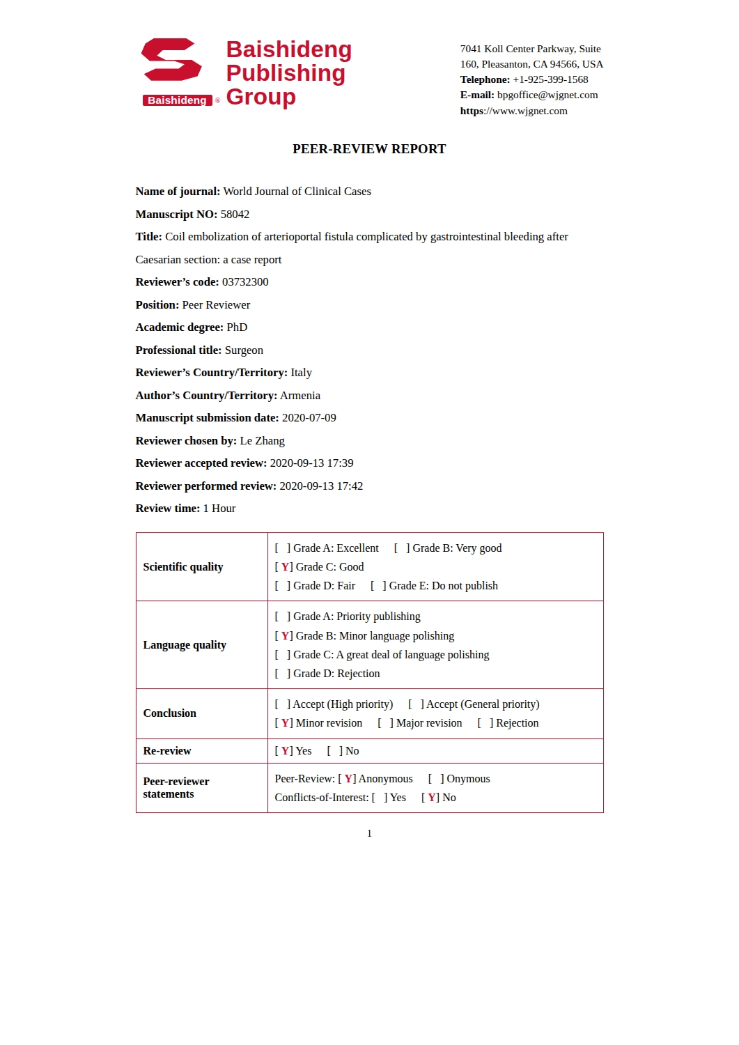Baishideng
®
Baishideng
Publishing
Group
7041 Koll Center Parkway, Suite
160, Pleasanton, CA 94566, USA
Telephone: +1-925-399-1568
E-mail: bpgoffice@wjgnet.com
https://www.wjgnet.com
PEER-REVIEW REPORT
Name of journal: World Journal of Clinical Cases
Manuscript NO: 58042
Title: Coil embolization of arterioportal fistula complicated by gastrointestinal bleeding after Caesarian section: a case report
Reviewer’s code: 03732300
Position: Peer Reviewer
Academic degree: PhD
Professional title: Surgeon
Reviewer’s Country/Territory: Italy
Author’s Country/Territory: Armenia
Manuscript submission date: 2020-07-09
Reviewer chosen by: Le Zhang
Reviewer accepted review: 2020-09-13 17:39
Reviewer performed review: 2020-09-13 17:42
Review time: 1 Hour
| Scientific quality | [ ] Grade A: Excellent [ ] Grade B: Very good [ Y ] Grade C: Good [ ] Grade D: Fair [ ] Grade E: Do not publish |
| Language quality | [ ] Grade A: Priority publishing [ Y ] Grade B: Minor language polishing [ ] Grade C: A great deal of language polishing [ ] Grade D: Rejection |
| Conclusion | [ ] Accept (High priority) [ ] Accept (General priority) [ Y ] Minor revision [ ] Major revision [ ] Rejection |
| Re-review | [ Y ] Yes [ ] No |
| Peer-reviewer statements | Peer-Review: [ Y ] Anonymous [ ] Onymous Conflicts-of-Interest: [ ] Yes [ Y ] No |
1